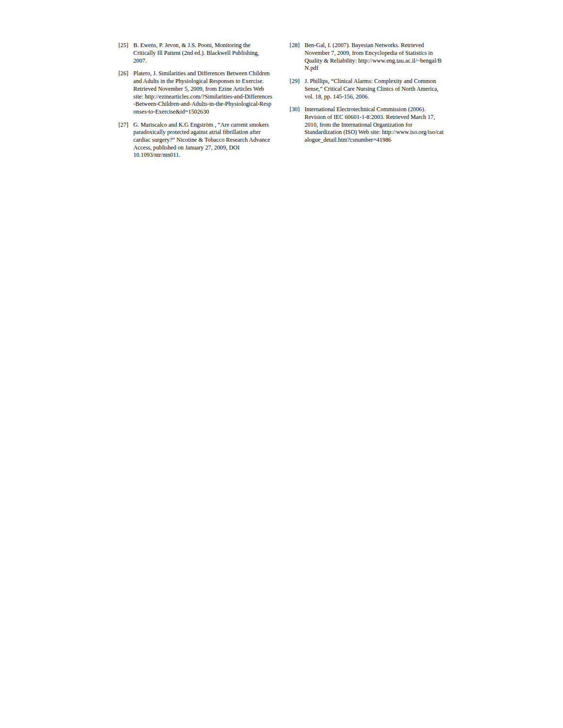[25] B. Ewens, P. Jevon, & J.S. Pooni, Monitoring the Critically Ill Patient (2nd ed.). Blackwell Publishing, 2007.
[26] Platero, J. Similarities and Differences Between Children and Adults in the Physiological Responses to Exercise. Retrieved November 5, 2009, from Ezine Articles Web site: http://ezinearticles.com/?Similarities-and-Differences-Between-Children-and-Adults-in-the-Physiological-Responses-to-Exercise&id=1502630
[27] G. Mariscalco and K.G Engström , “Are current smokers paradoxically protected against atrial fibrillation after cardiac surgery?” Nicotine & Tobacco Research Advance Access, published on January 27, 2009, DOI 10.1093/ntr/ntn011.
[28] Ben-Gal, I. (2007). Bayesian Networks. Retrieved November 7, 2009, from Encyclopedia of Statistics in Quality & Reliability: http://www.eng.tau.ac.il/~bengal/BN.pdf
[29] J. Phillips, “Clinical Alarms: Complexity and Common Sense,” Critical Care Nursing Clinics of North America, vol. 18, pp. 145-156, 2006.
[30] International Electrotechnical Commission (2006). Revision of IEC 60601-1-8:2003. Retrieved March 17, 2010, from the International Organization for Standardization (ISO) Web site: http://www.iso.org/iso/catalogue_detail.htm?csnumber=41986